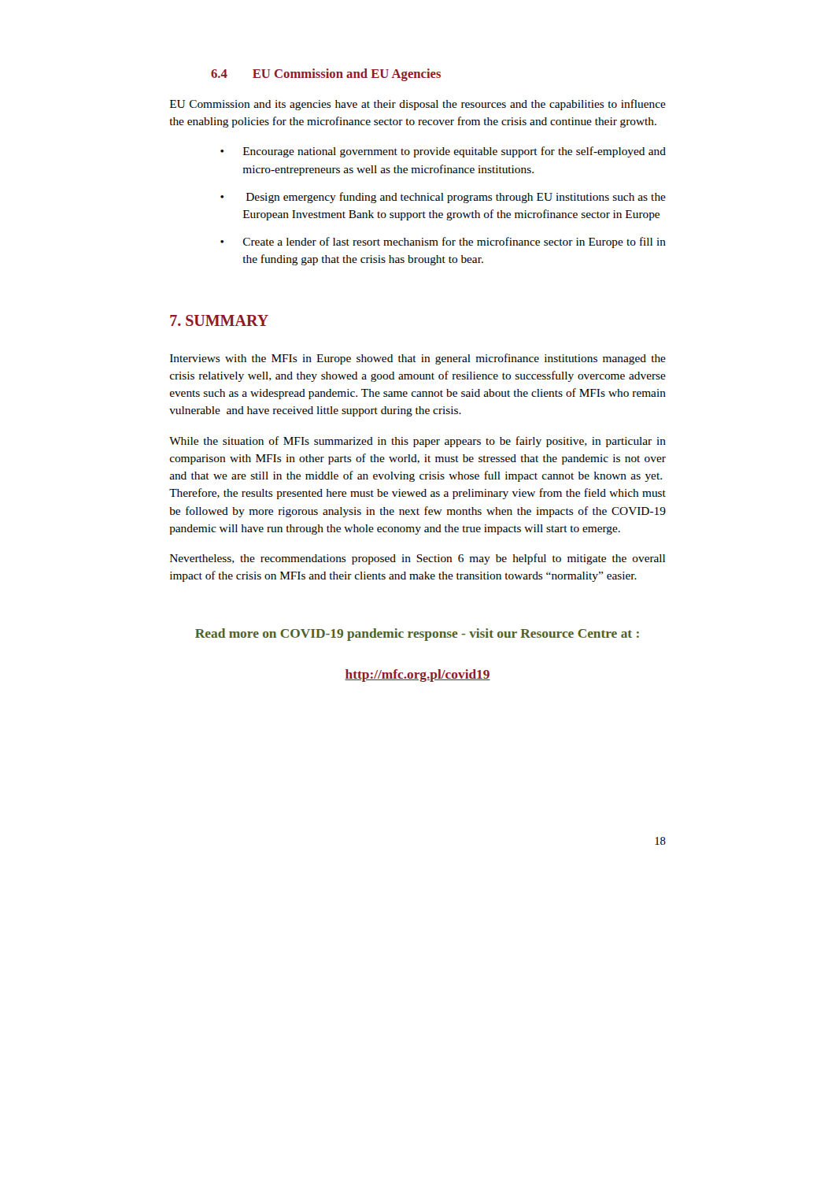6.4 EU Commission and EU Agencies
EU Commission and its agencies have at their disposal the resources and the capabilities to influence the enabling policies for the microfinance sector to recover from the crisis and continue their growth.
Encourage national government to provide equitable support for the self-employed and micro-entrepreneurs as well as the microfinance institutions.
Design emergency funding and technical programs through EU institutions such as the European Investment Bank to support the growth of the microfinance sector in Europe
Create a lender of last resort mechanism for the microfinance sector in Europe to fill in the funding gap that the crisis has brought to bear.
7. SUMMARY
Interviews with the MFIs in Europe showed that in general microfinance institutions managed the crisis relatively well, and they showed a good amount of resilience to successfully overcome adverse events such as a widespread pandemic. The same cannot be said about the clients of MFIs who remain vulnerable and have received little support during the crisis.
While the situation of MFIs summarized in this paper appears to be fairly positive, in particular in comparison with MFIs in other parts of the world, it must be stressed that the pandemic is not over and that we are still in the middle of an evolving crisis whose full impact cannot be known as yet. Therefore, the results presented here must be viewed as a preliminary view from the field which must be followed by more rigorous analysis in the next few months when the impacts of the COVID-19 pandemic will have run through the whole economy and the true impacts will start to emerge.
Nevertheless, the recommendations proposed in Section 6 may be helpful to mitigate the overall impact of the crisis on MFIs and their clients and make the transition towards “normality” easier.
Read more on COVID-19 pandemic response - visit our Resource Centre at :
http://mfc.org.pl/covid19
18